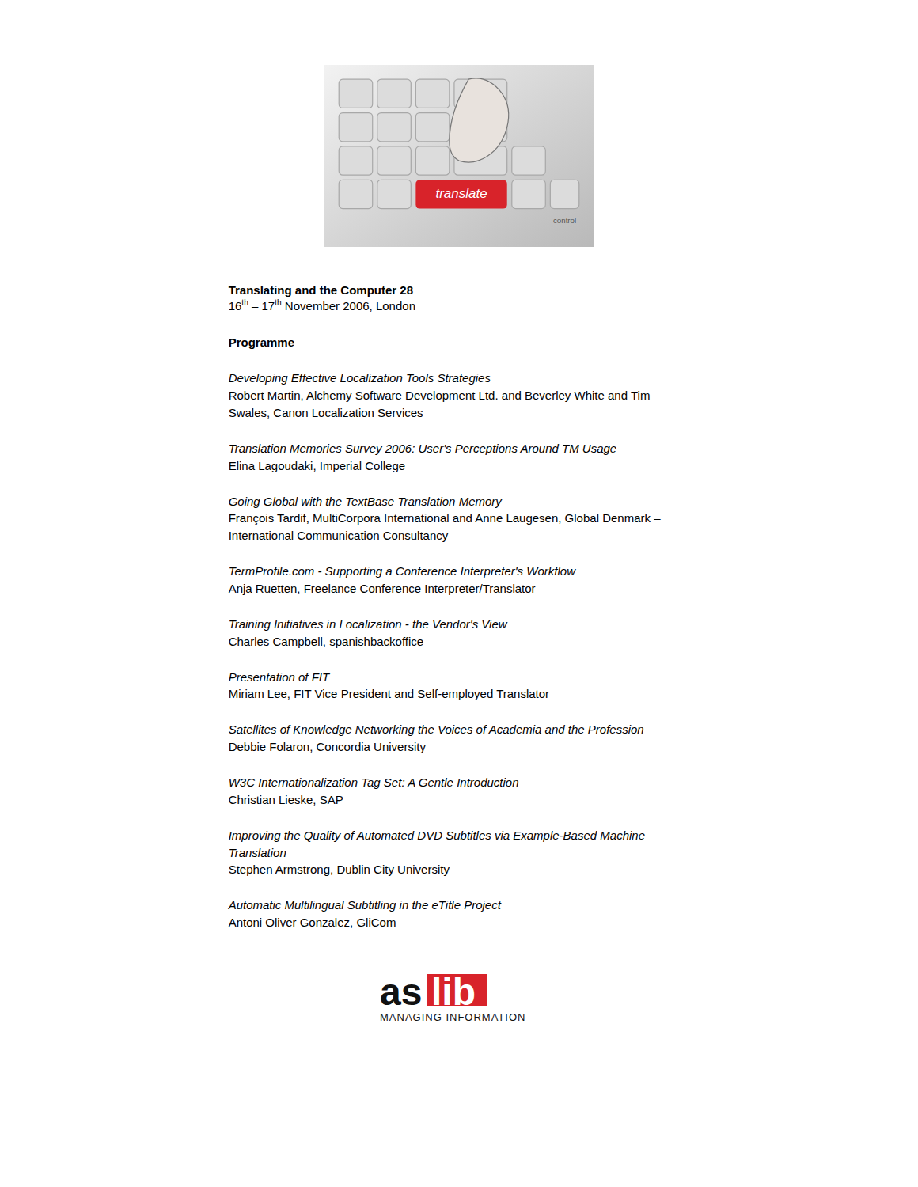Translating and the Computer 28
16th – 17th November 2006, London
Programme
Developing Effective Localization Tools Strategies
Robert Martin, Alchemy Software Development Ltd. and Beverley White and Tim Swales, Canon Localization Services
Translation Memories Survey 2006: User's Perceptions Around TM Usage
Elina Lagoudaki, Imperial College
Going Global with the TextBase Translation Memory
François Tardif, MultiCorpora International and Anne Laugesen, Global Denmark – International Communication Consultancy
TermProfile.com - Supporting a Conference Interpreter's Workflow
Anja Ruetten, Freelance Conference Interpreter/Translator
Training Initiatives in Localization - the Vendor's View
Charles Campbell, spanishbackoffice
Presentation of FIT
Miriam Lee, FIT Vice President and Self-employed Translator
Satellites of Knowledge Networking the Voices of Academia and the Profession
Debbie Folaron, Concordia University
W3C Internationalization Tag Set: A Gentle Introduction
Christian Lieske, SAP
Improving the Quality of Automated DVD Subtitles via Example-Based Machine Translation
Stephen Armstrong, Dublin City University
Automatic Multilingual Subtitling in the eTitle Project
Antoni Oliver Gonzalez, GliCom